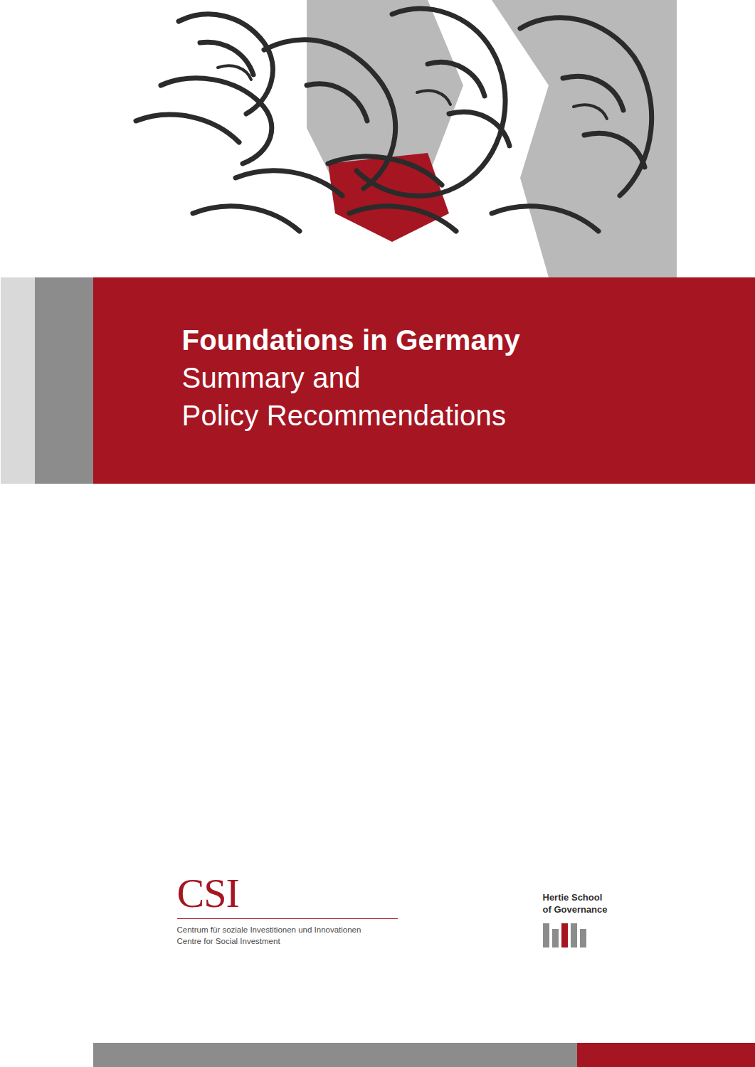Foundations in Germany
Summary and
Policy Recommendations
CSI
Centrum für soziale Investitionen und Innovationen
Centre for Social Investment
Hertie School
of Governance